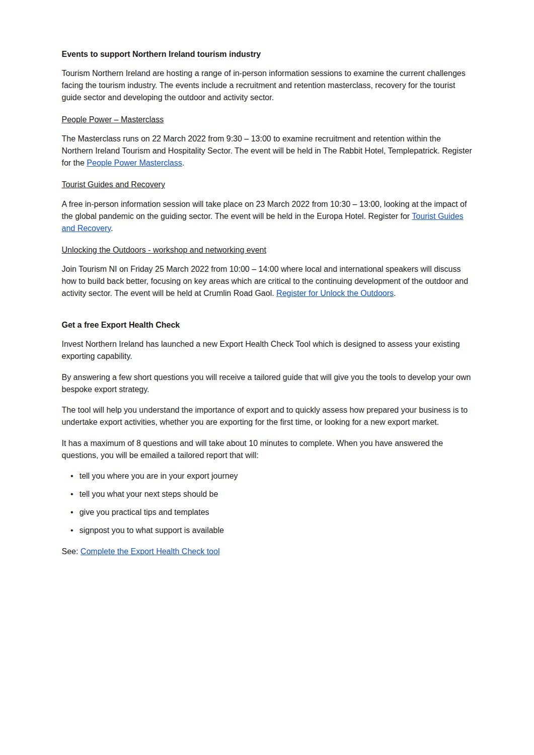Events to support Northern Ireland tourism industry
Tourism Northern Ireland are hosting a range of in-person information sessions to examine the current challenges facing the tourism industry. The events include a recruitment and retention masterclass, recovery for the tourist guide sector and developing the outdoor and activity sector.
People Power – Masterclass
The Masterclass runs on 22 March 2022 from 9:30 – 13:00 to examine recruitment and retention within the Northern Ireland Tourism and Hospitality Sector. The event will be held in The Rabbit Hotel, Templepatrick. Register for the People Power Masterclass.
Tourist Guides and Recovery
A free in-person information session will take place on 23 March 2022 from 10:30 – 13:00, looking at the impact of the global pandemic on the guiding sector. The event will be held in the Europa Hotel. Register for Tourist Guides and Recovery.
Unlocking the Outdoors - workshop and networking event
Join Tourism NI on Friday 25 March 2022 from 10:00 – 14:00 where local and international speakers will discuss how to build back better, focusing on key areas which are critical to the continuing development of the outdoor and activity sector. The event will be held at Crumlin Road Gaol. Register for Unlock the Outdoors.
Get a free Export Health Check
Invest Northern Ireland has launched a new Export Health Check Tool which is designed to assess your existing exporting capability.
By answering a few short questions you will receive a tailored guide that will give you the tools to develop your own bespoke export strategy.
The tool will help you understand the importance of export and to quickly assess how prepared your business is to undertake export activities, whether you are exporting for the first time, or looking for a new export market.
It has a maximum of 8 questions and will take about 10 minutes to complete. When you have answered the questions, you will be emailed a tailored report that will:
tell you where you are in your export journey
tell you what your next steps should be
give you practical tips and templates
signpost you to what support is available
See: Complete the Export Health Check tool